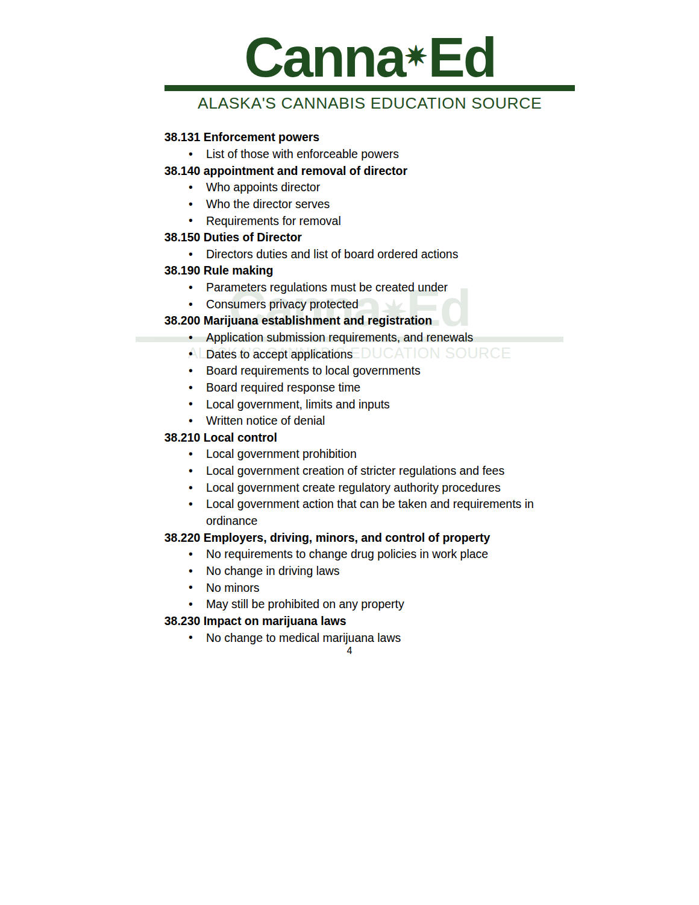Canna✷Ed
ALASKA'S CANNABIS EDUCATION SOURCE
Canna✷Ed
ALASKA'S CANNABIS EDUCATION SOURCE
38.131 Enforcement powers
List of those with enforceable powers
38.140 appointment and removal of director
Who appoints director
Who the director serves
Requirements for removal
38.150 Duties of Director
Directors duties and list of board ordered actions
38.190 Rule making
Parameters regulations must be created under
Consumers privacy protected
38.200 Marijuana establishment and registration
Application submission requirements, and renewals
Dates to accept applications
Board requirements to local governments
Board required response time
Local government, limits and inputs
Written notice of denial
38.210 Local control
Local government prohibition
Local government creation of stricter regulations and fees
Local government create regulatory authority procedures
Local government action that can be taken and requirements in ordinance
38.220 Employers, driving, minors, and control of property
No requirements to change drug policies in work place
No change in driving laws
No minors
May still be prohibited on any property
38.230 Impact on marijuana laws
No change to medical marijuana laws
4